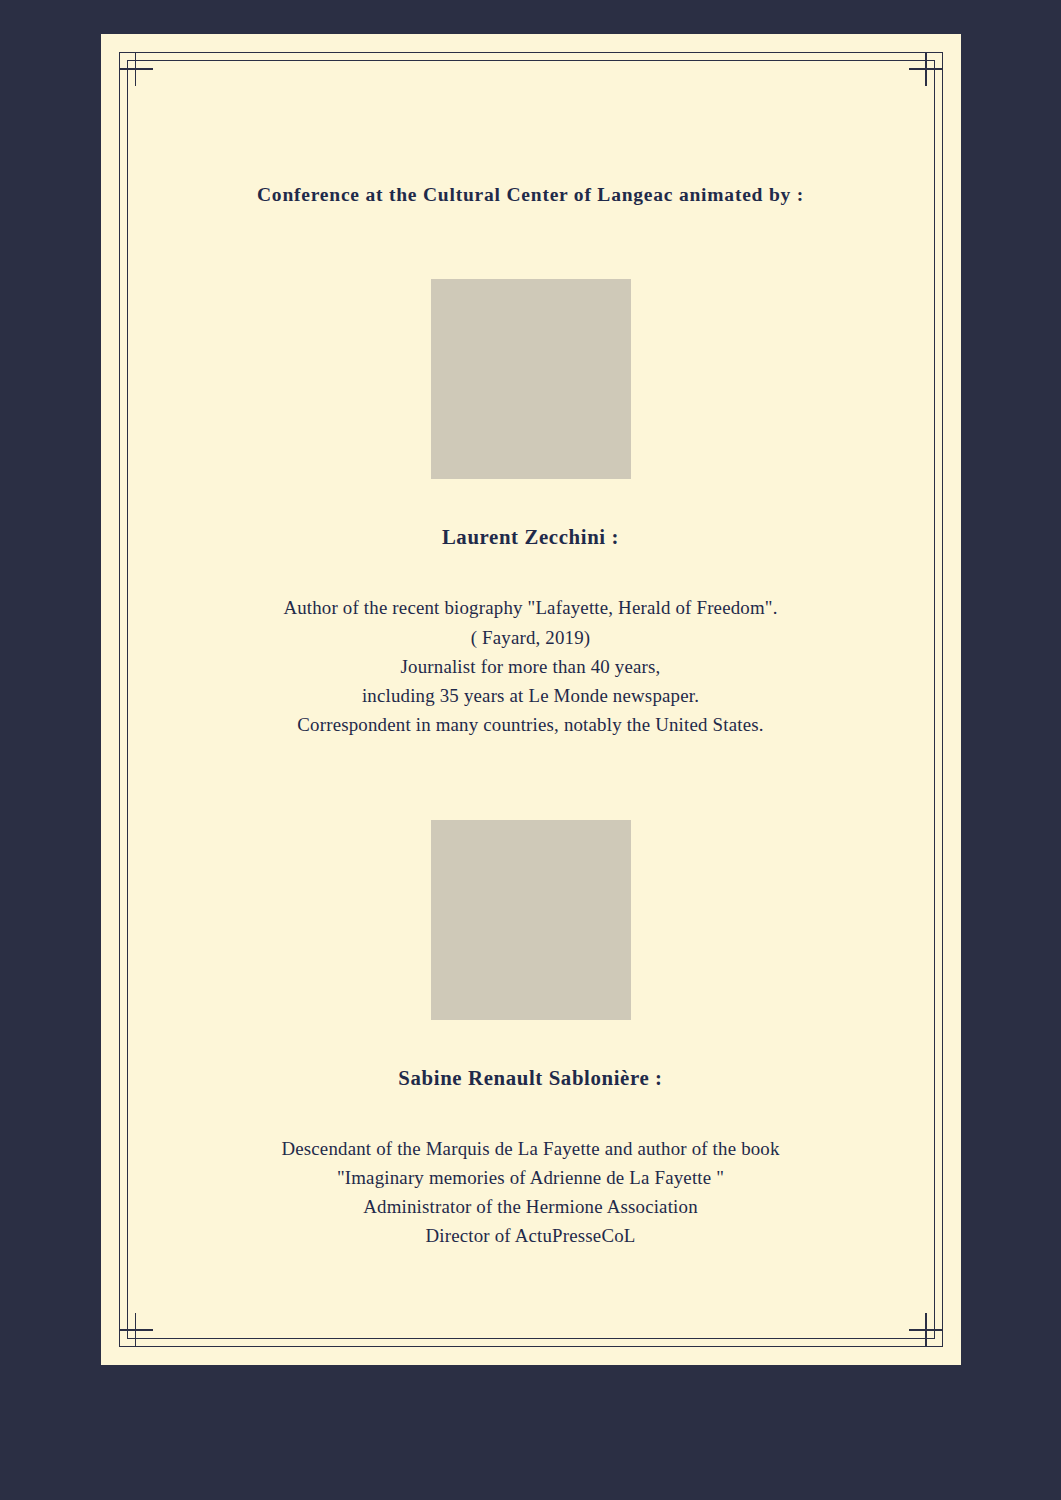Conference at the Cultural Center of Langeac animated by :
Laurent Zecchini :
Author of the recent biography "Lafayette, Herald of Freedom".
( Fayard, 2019)
Journalist for more than 40 years,
including 35 years at Le Monde newspaper.
Correspondent in many countries, notably the United States.
Sabine Renault Sablonière :
Descendant of the Marquis de La Fayette and author of the book
"Imaginary memories of Adrienne de La Fayette "
Administrator of the Hermione Association
Director of ActuPresseCoL